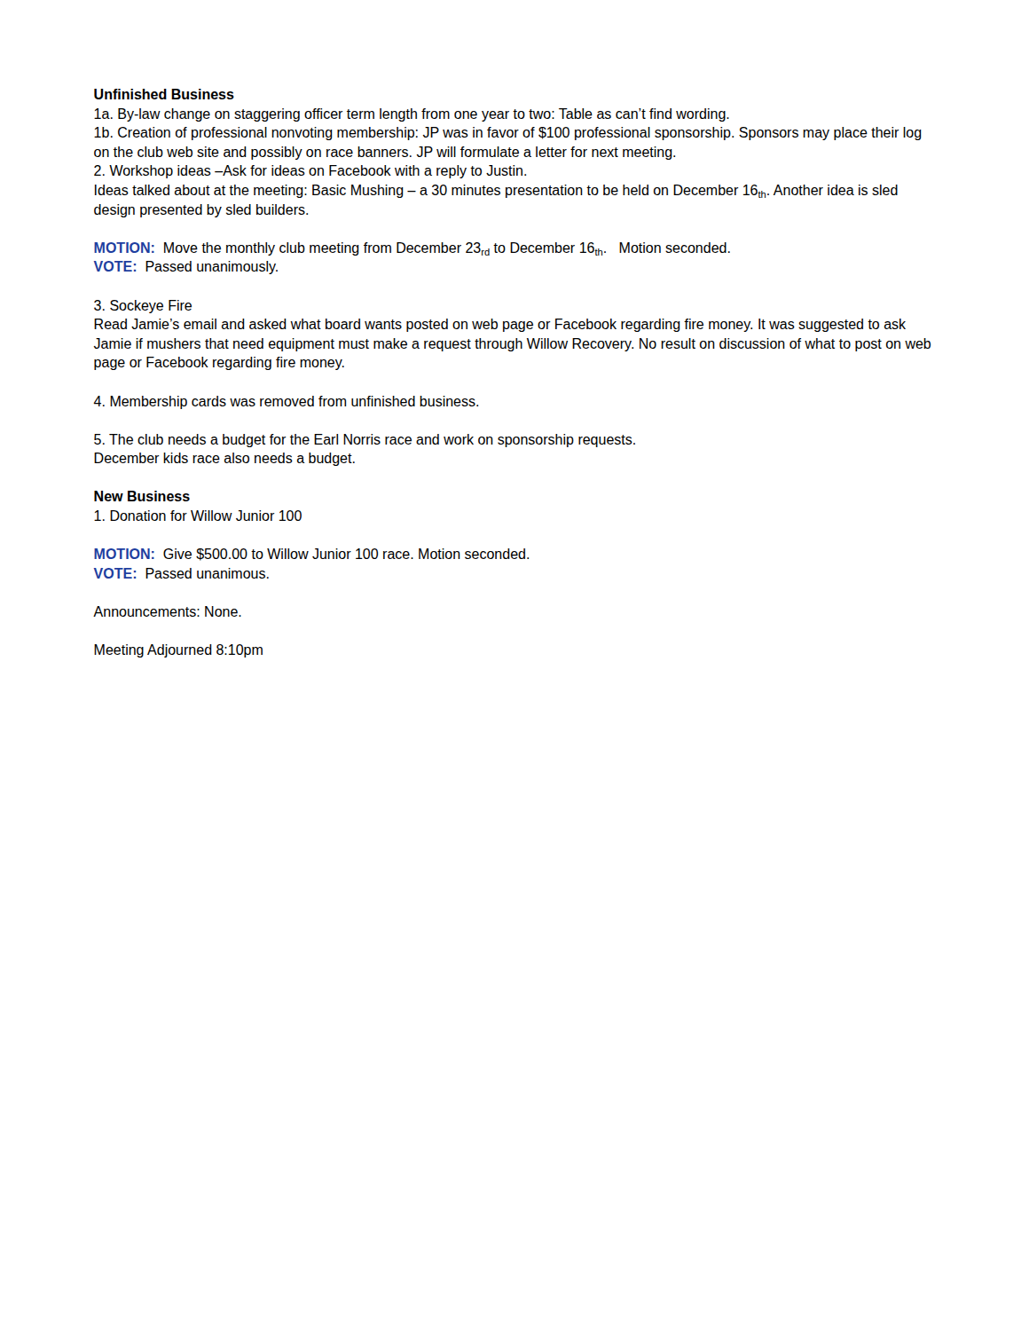Unfinished Business
1a. By-law change on staggering officer term length from one year to two: Table as can’t find wording.
1b. Creation of professional nonvoting membership: JP was in favor of $100 professional sponsorship. Sponsors may place their log on the club web site and possibly on race banners. JP will formulate a letter for next meeting.
2. Workshop ideas –Ask for ideas on Facebook with a reply to Justin.
Ideas talked about at the meeting: Basic Mushing – a 30 minutes presentation to be held on December 16th. Another idea is sled design presented by sled builders.
MOTION: Move the monthly club meeting from December 23rd to December 16th. Motion seconded.
VOTE: Passed unanimously.
3. Sockeye Fire
Read Jamie’s email and asked what board wants posted on web page or Facebook regarding fire money. It was suggested to ask Jamie if mushers that need equipment must make a request through Willow Recovery. No result on discussion of what to post on web page or Facebook regarding fire money.
4. Membership cards was removed from unfinished business.
5. The club needs a budget for the Earl Norris race and work on sponsorship requests.
December kids race also needs a budget.
New Business
1. Donation for Willow Junior 100
MOTION: Give $500.00 to Willow Junior 100 race. Motion seconded.
VOTE: Passed unanimous.
Announcements: None.
Meeting Adjourned 8:10pm